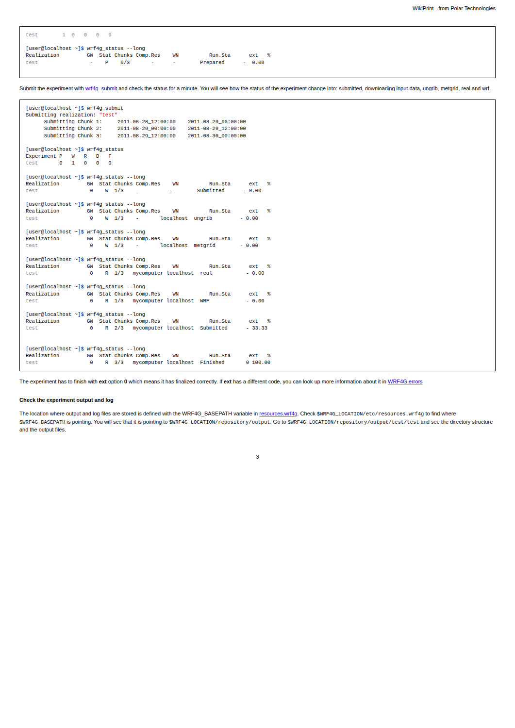WikiPrint - from Polar Technologies
test        1  0   0   0   0

[user@localhost ~]$ wrf4g_status --long
Realization         GW  Stat Chunks Comp.Res    WN          Run.Sta      ext   %
test                 -    P    0/3       -      -        Prepared      -  0.00
Submit the experiment with wrf4g_submit and check the status for a minute. You will see how the status of the experiment change into: submitted, downloading input data, ungrib, metgrid, real and wrf.
[user@localhost ~]$ wrf4g_submit
Submitting realization: "test"
      Submitting Chunk 1:     2011-08-28_12:00:00    2011-08-29_00:00:00
      Submitting Chunk 2:     2011-08-29_00:00:00    2011-08-29_12:00:00
      Submitting Chunk 3:     2011-08-29_12:00:00    2011-08-30_00:00:00

[user@localhost ~]$ wrf4g_status
Experiment P   W   R   D   F
test       0   1   0   0   0

[user@localhost ~]$ wrf4g_status --long
Realization         GW  Stat Chunks Comp.Res    WN          Run.Sta      ext   %
test                 0    W  1/3    -          -        Submitted      - 0.00

[user@localhost ~]$ wrf4g_status --long
Realization         GW  Stat Chunks Comp.Res    WN          Run.Sta      ext   %
test                 0    W  1/3    -       localhost  ungrib         - 0.00

[user@localhost ~]$ wrf4g_status --long
Realization         GW  Stat Chunks Comp.Res    WN          Run.Sta      ext   %
test                 0    W  1/3    -       localhost  metgrid        - 0.00

[user@localhost ~]$ wrf4g_status --long
Realization         GW  Stat Chunks Comp.Res    WN          Run.Sta      ext   %
test                 0    R  1/3   mycomputer localhost  real           - 0.00

[user@localhost ~]$ wrf4g_status --long
Realization         GW  Stat Chunks Comp.Res    WN          Run.Sta      ext   %
test                 0    R  1/3   mycomputer localhost  WRF            - 0.00

[user@localhost ~]$ wrf4g_status --long
Realization         GW  Stat Chunks Comp.Res    WN          Run.Sta      ext   %
test                 0    R  2/3   mycomputer localhost  Submitted      - 33.33


[user@localhost ~]$ wrf4g_status --long
Realization         GW  Stat Chunks Comp.Res    WN          Run.Sta      ext   %
test                 0    R  3/3   mycomputer localhost  Finished       0 100.00
The experiment has to finish with ext option 0 which means it has finalized correctly. If ext has a different code, you can look up more information about it in WRF4G errors
Check the experiment output and log
The location where output and log files are stored is defined with the WRF4G_BASEPATH variable in resources.wrf4g. Check $WRF4G_LOCATION/etc/resources.wrf4g to find where $WRF4G_BASEPATH is pointing. You will see that it is pointing to $WRF4G_LOCATION/repository/output. Go to $WRF4G_LOCATION/repository/output/test/test and see the directory structure and the output files.
3